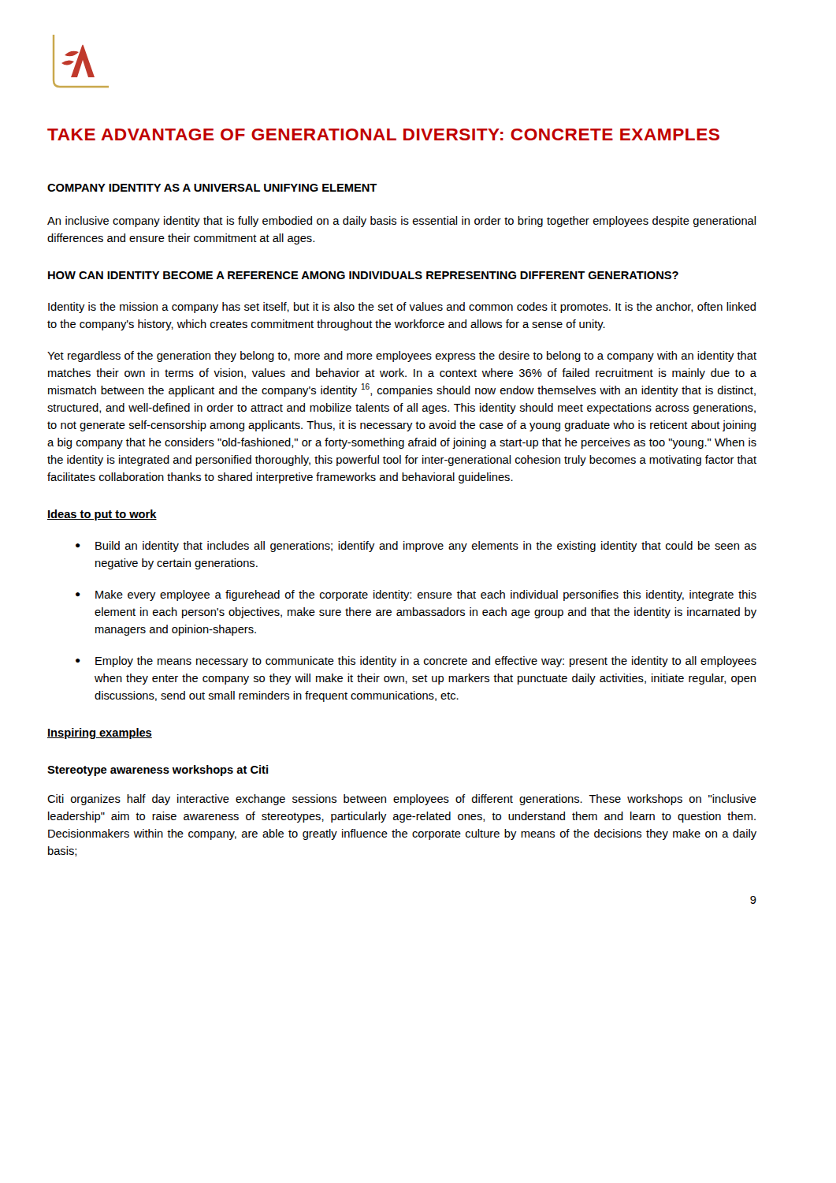Take Advantage of Generational Diversity: Concrete Examples
Company Identity as a Universal Unifying Element
An inclusive company identity that is fully embodied on a daily basis is essential in order to bring together employees despite generational differences and ensure their commitment at all ages.
How Can Identity Become a Reference Among Individuals Representing Different Generations?
Identity is the mission a company has set itself, but it is also the set of values and common codes it promotes. It is the anchor, often linked to the company's history, which creates commitment throughout the workforce and allows for a sense of unity.
Yet regardless of the generation they belong to, more and more employees express the desire to belong to a company with an identity that matches their own in terms of vision, values and behavior at work. In a context where 36% of failed recruitment is mainly due to a mismatch between the applicant and the company's identity 16, companies should now endow themselves with an identity that is distinct, structured, and well-defined in order to attract and mobilize talents of all ages. This identity should meet expectations across generations, to not generate self-censorship among applicants. Thus, it is necessary to avoid the case of a young graduate who is reticent about joining a big company that he considers "old-fashioned," or a forty-something afraid of joining a start-up that he perceives as too "young." When is the identity is integrated and personified thoroughly, this powerful tool for inter-generational cohesion truly becomes a motivating factor that facilitates collaboration thanks to shared interpretive frameworks and behavioral guidelines.
Ideas to put to work
Build an identity that includes all generations; identify and improve any elements in the existing identity that could be seen as negative by certain generations.
Make every employee a figurehead of the corporate identity: ensure that each individual personifies this identity, integrate this element in each person's objectives, make sure there are ambassadors in each age group and that the identity is incarnated by managers and opinion-shapers.
Employ the means necessary to communicate this identity in a concrete and effective way: present the identity to all employees when they enter the company so they will make it their own, set up markers that punctuate daily activities, initiate regular, open discussions, send out small reminders in frequent communications, etc.
Inspiring examples
Stereotype awareness workshops at Citi
Citi organizes half day interactive exchange sessions between employees of different generations. These workshops on "inclusive leadership" aim to raise awareness of stereotypes, particularly age-related ones, to understand them and learn to question them. Decisionmakers within the company, are able to greatly influence the corporate culture by means of the decisions they make on a daily basis;
9